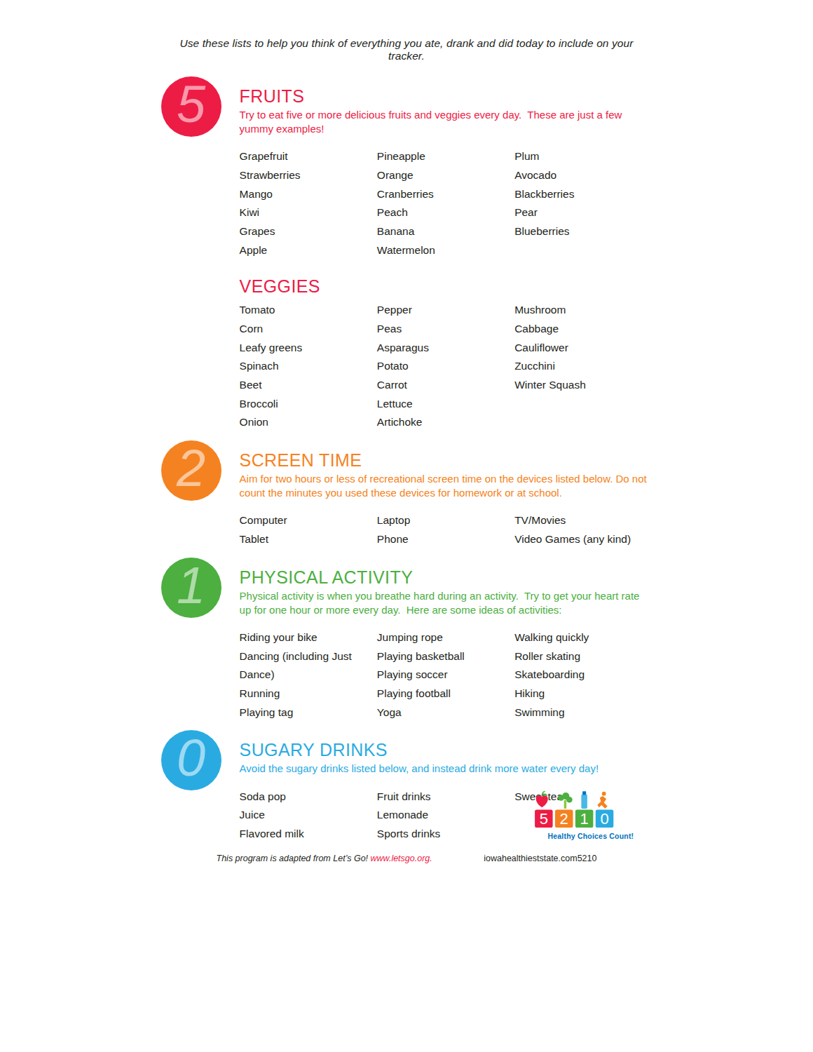Use these lists to help you think of everything you ate, drank and did today to include on your tracker.
5
Fruits
Try to eat five or more delicious fruits and veggies every day. These are just a few yummy examples!
Grapefruit
Strawberries
Mango
Kiwi
Grapes
Apple
Pineapple
Orange
Cranberries
Peach
Banana
Watermelon
Plum
Avocado
Blackberries
Pear
Blueberries
Veggies
Tomato
Corn
Leafy greens
Spinach
Beet
Broccoli
Onion
Pepper
Peas
Asparagus
Potato
Carrot
Lettuce
Artichoke
Mushroom
Cabbage
Cauliflower
Zucchini
Winter Squash
2
Screen Time
Aim for two hours or less of recreational screen time on the devices listed below. Do not count the minutes you used these devices for homework or at school.
Computer
Tablet
Laptop
Phone
TV/Movies
Video Games (any kind)
1
Physical Activity
Physical activity is when you breathe hard during an activity. Try to get your heart rate up for one hour or more every day. Here are some ideas of activities:
Riding your bike
Dancing (including Just Dance)
Running
Playing tag
Jumping rope
Playing basketball
Playing soccer
Playing football
Yoga
Walking quickly
Roller skating
Skateboarding
Hiking
Swimming
0
Sugary Drinks
Avoid the sugary drinks listed below, and instead drink more water every day!
Soda pop
Juice
Flavored milk
Fruit drinks
Lemonade
Sports drinks
Sweet tea
5 2 1 0
Healthy Choices Count!
This program is adapted from Let’s Go! www.letsgo.org. iowahealthieststate.com5210